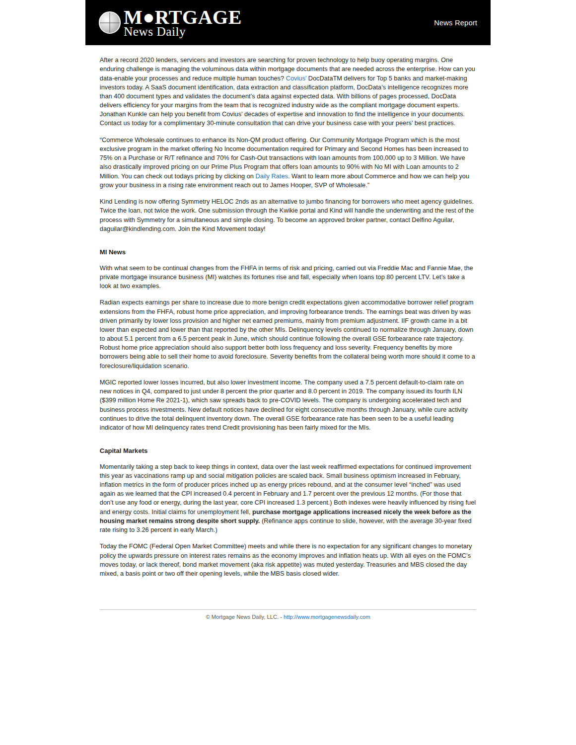M●RTGAGE News Daily
News Report
After a record 2020 lenders, servicers and investors are searching for proven technology to help buoy operating margins. One enduring challenge is managing the voluminous data within mortgage documents that are needed across the enterprise. How can you data-enable your processes and reduce multiple human touches? Covius’ DocDataTM delivers for Top 5 banks and market-making investors today. A SaaS document identification, data extraction and classification platform, DocData’s intelligence recognizes more than 400 document types and validates the document’s data against expected data. With billions of pages processed, DocData delivers efficiency for your margins from the team that is recognized industry wide as the compliant mortgage document experts. Jonathan Kunkle can help you benefit from Covius’ decades of expertise and innovation to find the intelligence in your documents. Contact us today for a complimentary 30-minute consultation that can drive your business case with your peers’ best practices.
“Commerce Wholesale continues to enhance its Non-QM product offering. Our Community Mortgage Program which is the most exclusive program in the market offering No Income documentation required for Primary and Second Homes has been increased to 75% on a Purchase or R/T refinance and 70% for Cash-Out transactions with loan amounts from 100,000 up to 3 Million. We have also drastically improved pricing on our Prime Plus Program that offers loan amounts to 90% with No MI with Loan amounts to 2 Million. You can check out todays pricing by clicking on Daily Rates. Want to learn more about Commerce and how we can help you grow your business in a rising rate environment reach out to James Hooper, SVP of Wholesale.”
Kind Lending is now offering Symmetry HELOC 2nds as an alternative to jumbo financing for borrowers who meet agency guidelines. Twice the loan, not twice the work. One submission through the Kwikie portal and Kind will handle the underwriting and the rest of the process with Symmetry for a simultaneous and simple closing. To become an approved broker partner, contact Delfino Aguilar, daguilar@kindlending.com. Join the Kind Movement today!
MI News
With what seem to be continual changes from the FHFA in terms of risk and pricing, carried out via Freddie Mac and Fannie Mae, the private mortgage insurance business (MI) watches its fortunes rise and fall, especially when loans top 80 percent LTV. Let’s take a look at two examples.
Radian expects earnings per share to increase due to more benign credit expectations given accommodative borrower relief program extensions from the FHFA, robust home price appreciation, and improving forbearance trends. The earnings beat was driven by was driven primarily by lower loss provision and higher net earned premiums, mainly from premium adjustment. IIF growth came in a bit lower than expected and lower than that reported by the other MIs. Delinquency levels continued to normalize through January, down to about 5.1 percent from a 6.5 percent peak in June, which should continue following the overall GSE forbearance rate trajectory. Robust home price appreciation should also support better both loss frequency and loss severity. Frequency benefits by more borrowers being able to sell their home to avoid foreclosure. Severity benefits from the collateral being worth more should it come to a foreclosure/liquidation scenario.
MGIC reported lower losses incurred, but also lower investment income. The company used a 7.5 percent default-to-claim rate on new notices in Q4, compared to just under 8 percent the prior quarter and 8.0 percent in 2019. The company issued its fourth ILN ($399 million Home Re 2021-1), which saw spreads back to pre-COVID levels. The company is undergoing accelerated tech and business process investments. New default notices have declined for eight consecutive months through January, while cure activity continues to drive the total delinquent inventory down. The overall GSE forbearance rate has been seen to be a useful leading indicator of how MI delinquency rates trend Credit provisioning has been fairly mixed for the MIs.
Capital Markets
Momentarily taking a step back to keep things in context, data over the last week reaffirmed expectations for continued improvement this year as vaccinations ramp up and social mitigation policies are scaled back. Small business optimism increased in February, inflation metrics in the form of producer prices inched up as energy prices rebound, and at the consumer level “inched” was used again as we learned that the CPI increased 0.4 percent in February and 1.7 percent over the previous 12 months. (For those that don’t use any food or energy, during the last year, core CPI increased 1.3 percent.) Both indexes were heavily influenced by rising fuel and energy costs. Initial claims for unemployment fell, purchase mortgage applications increased nicely the week before as the housing market remains strong despite short supply. (Refinance apps continue to slide, however, with the average 30-year fixed rate rising to 3.26 percent in early March.)
Today the FOMC (Federal Open Market Committee) meets and while there is no expectation for any significant changes to monetary policy the upwards pressure on interest rates remains as the economy improves and inflation heats up. With all eyes on the FOMC’s moves today, or lack thereof, bond market movement (aka risk appetite) was muted yesterday. Treasuries and MBS closed the day mixed, a basis point or two off their opening levels, while the MBS basis closed wider.
© Mortgage News Daily, LLC. - http://www.mortgagenewsdaily.com